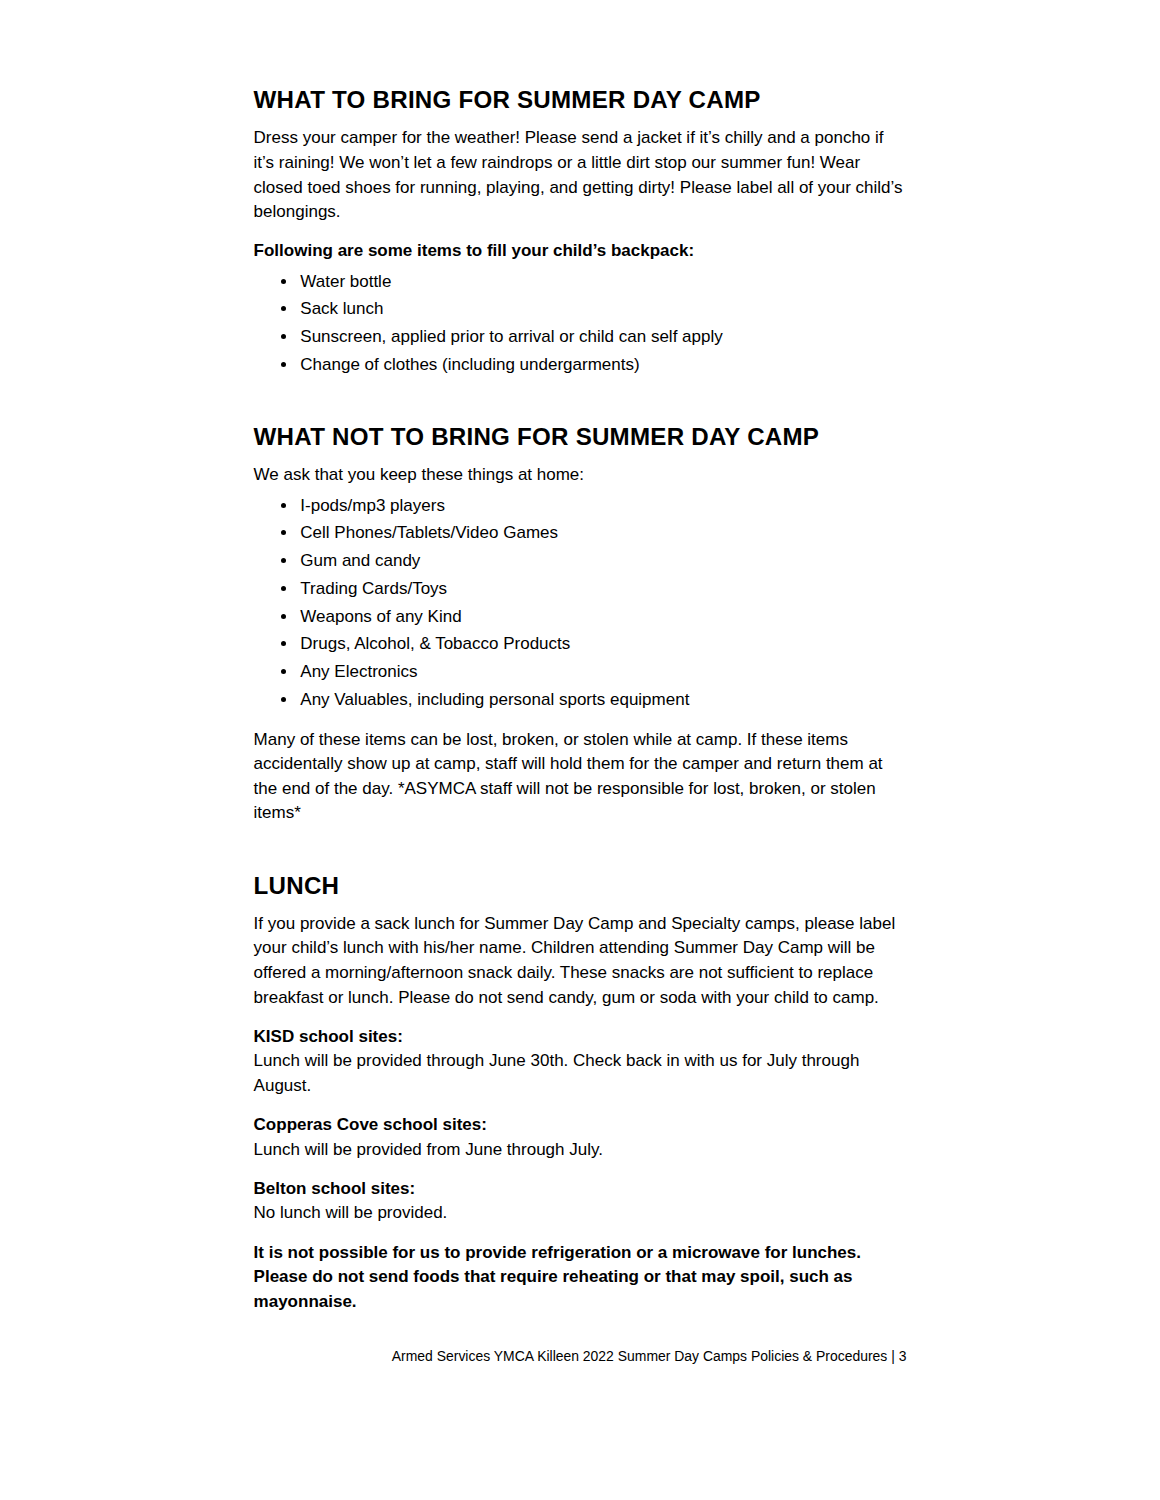WHAT TO BRING FOR SUMMER DAY CAMP
Dress your camper for the weather! Please send a jacket if it’s chilly and a poncho if it’s raining! We won’t let a few raindrops or a little dirt stop our summer fun! Wear closed toed shoes for running, playing, and getting dirty! Please label all of your child’s belongings.
Following are some items to fill your child’s backpack:
Water bottle
Sack lunch
Sunscreen, applied prior to arrival or child can self apply
Change of clothes (including undergarments)
WHAT NOT TO BRING FOR SUMMER DAY CAMP
We ask that you keep these things at home:
I-pods/mp3 players
Cell Phones/Tablets/Video Games
Gum and candy
Trading Cards/Toys
Weapons of any Kind
Drugs, Alcohol, & Tobacco Products
Any Electronics
Any Valuables, including personal sports equipment
Many of these items can be lost, broken, or stolen while at camp. If these items accidentally show up at camp, staff will hold them for the camper and return them at the end of the day. *ASYMCA staff will not be responsible for lost, broken, or stolen items*
LUNCH
If you provide a sack lunch for Summer Day Camp and Specialty camps, please label your child’s lunch with his/her name. Children attending Summer Day Camp will be offered a morning/afternoon snack daily. These snacks are not sufficient to replace breakfast or lunch. Please do not send candy, gum or soda with your child to camp.
KISD school sites:
Lunch will be provided through June 30th. Check back in with us for July through August.
Copperas Cove school sites:
Lunch will be provided from June through July.
Belton school sites:
No lunch will be provided.
It is not possible for us to provide refrigeration or a microwave for lunches. Please do not send foods that require reheating or that may spoil, such as mayonnaise.
Armed Services YMCA Killeen 2022 Summer Day Camps Policies & Procedures | 3